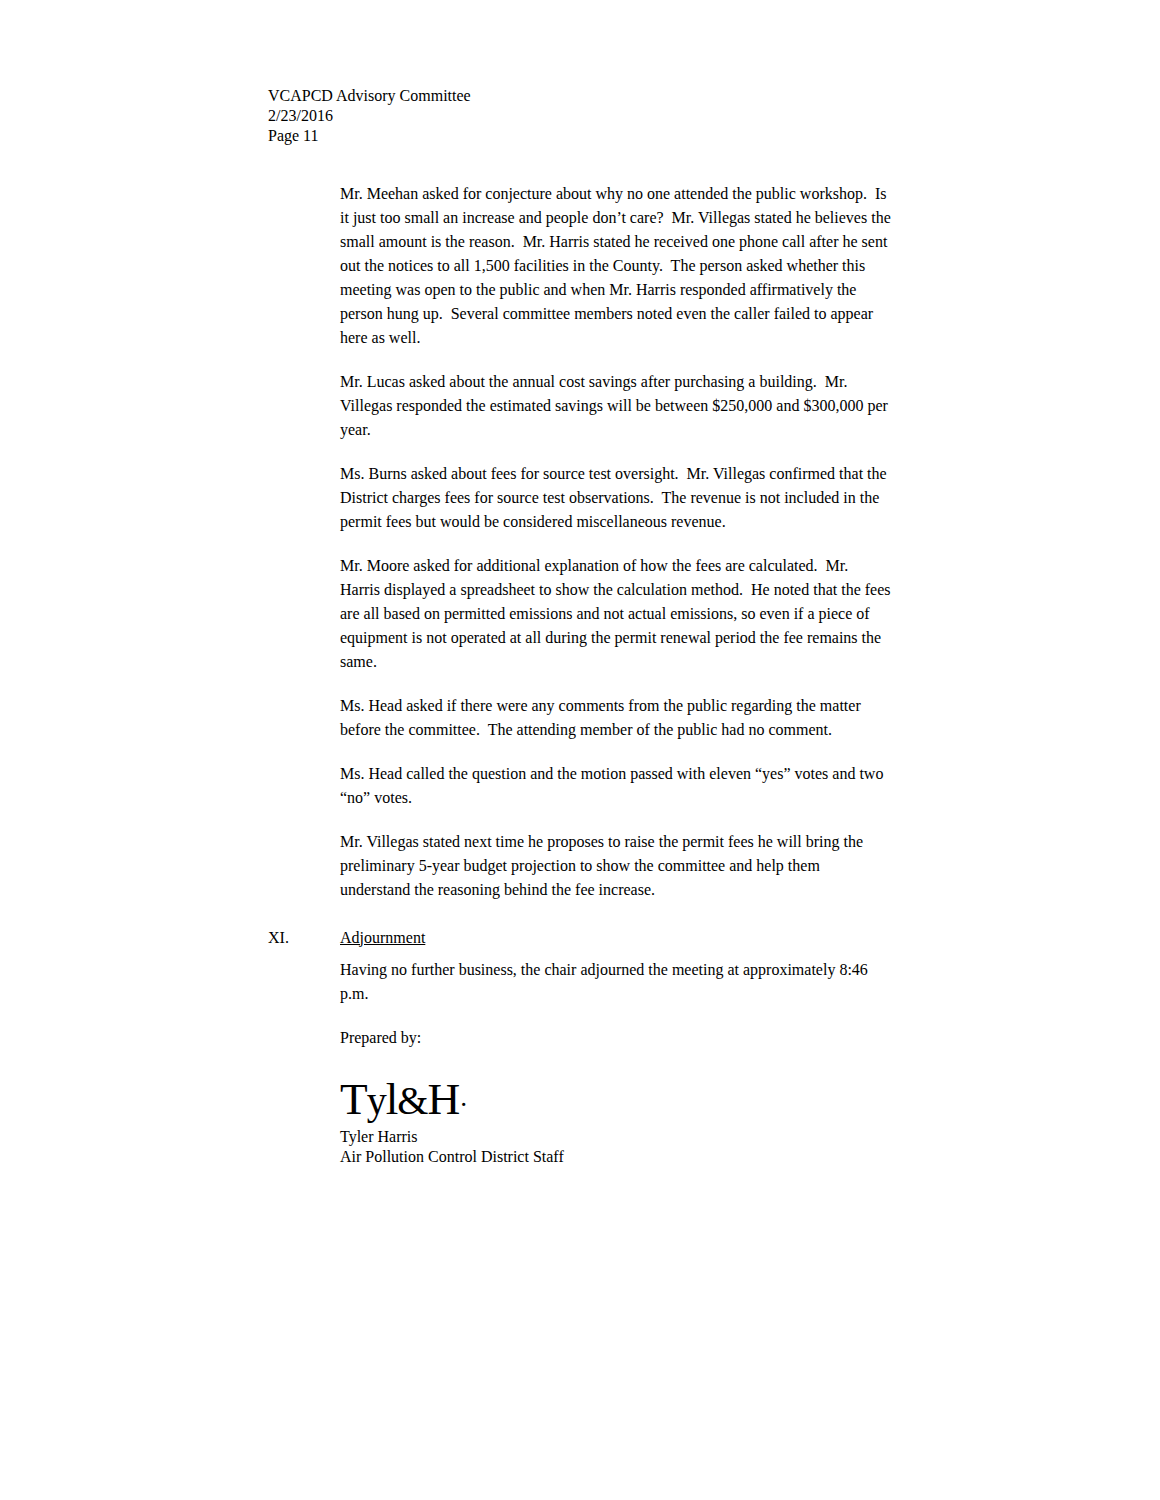VCAPCD Advisory Committee
2/23/2016
Page 11
Mr. Meehan asked for conjecture about why no one attended the public workshop. Is it just too small an increase and people don’t care? Mr. Villegas stated he believes the small amount is the reason. Mr. Harris stated he received one phone call after he sent out the notices to all 1,500 facilities in the County. The person asked whether this meeting was open to the public and when Mr. Harris responded affirmatively the person hung up. Several committee members noted even the caller failed to appear here as well.
Mr. Lucas asked about the annual cost savings after purchasing a building. Mr. Villegas responded the estimated savings will be between $250,000 and $300,000 per year.
Ms. Burns asked about fees for source test oversight. Mr. Villegas confirmed that the District charges fees for source test observations. The revenue is not included in the permit fees but would be considered miscellaneous revenue.
Mr. Moore asked for additional explanation of how the fees are calculated. Mr. Harris displayed a spreadsheet to show the calculation method. He noted that the fees are all based on permitted emissions and not actual emissions, so even if a piece of equipment is not operated at all during the permit renewal period the fee remains the same.
Ms. Head asked if there were any comments from the public regarding the matter before the committee. The attending member of the public had no comment.
Ms. Head called the question and the motion passed with eleven “yes” votes and two “no” votes.
Mr. Villegas stated next time he proposes to raise the permit fees he will bring the preliminary 5-year budget projection to show the committee and help them understand the reasoning behind the fee increase.
XI.
Adjournment
Having no further business, the chair adjourned the meeting at approximately 8:46 p.m.
Prepared by:
Tyl&H·
Tyler Harris
Air Pollution Control District Staff